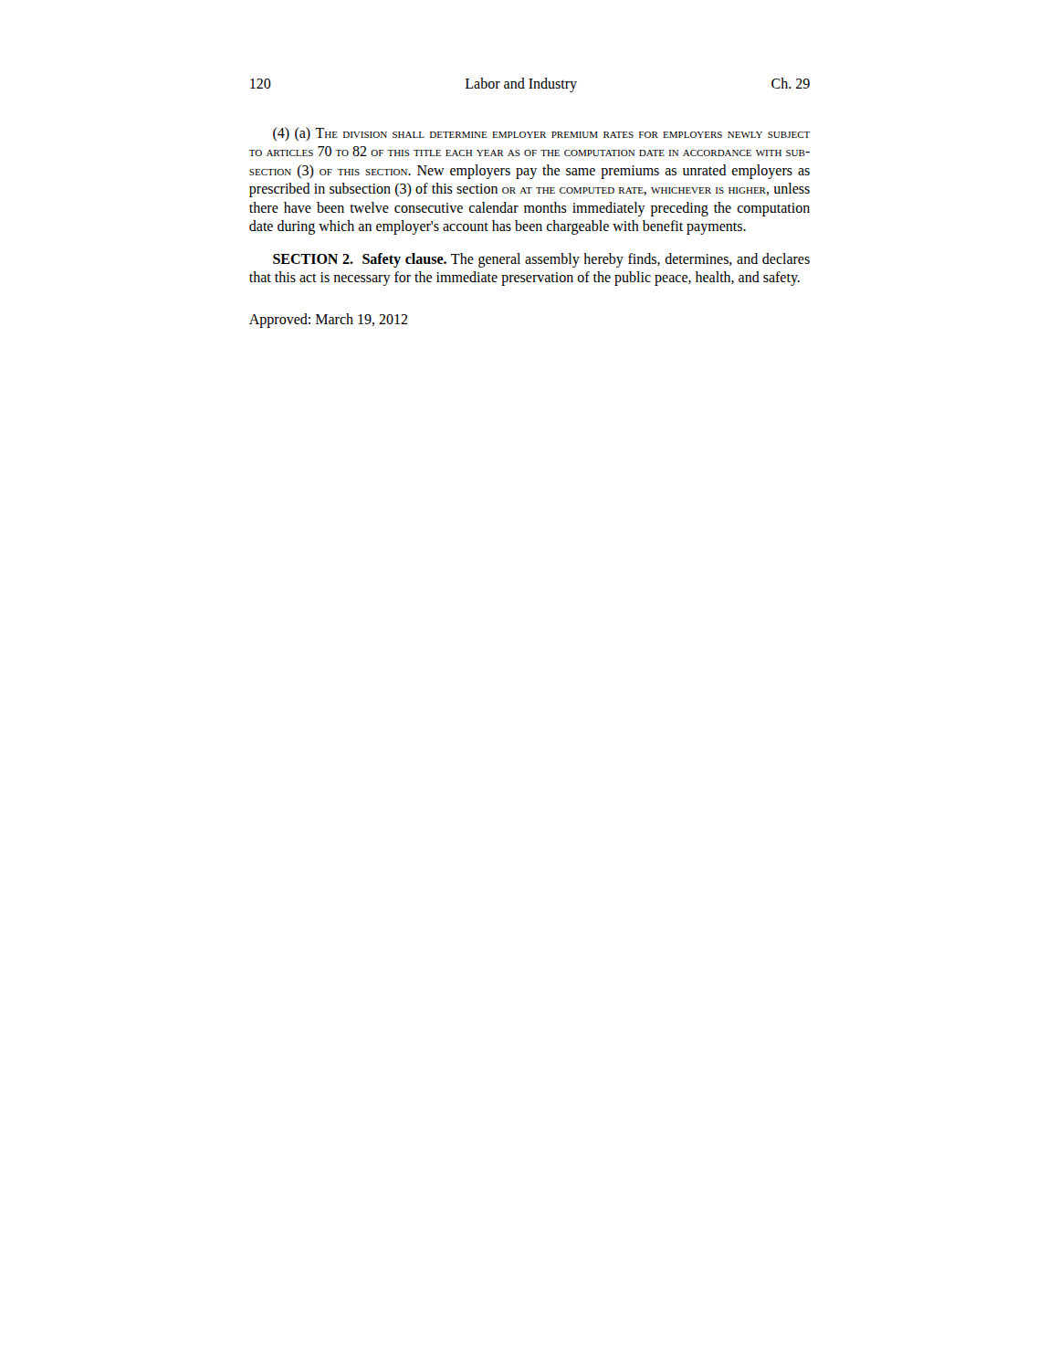120 Labor and Industry Ch. 29
(4) (a) The division shall determine employer premium rates for employers newly subject to articles 70 to 82 of this title each year as of the computation date in accordance with subsection (3) of this section. New employers pay the same premiums as unrated employers as prescribed in subsection (3) of this section or at the computed rate, whichever is higher, unless there have been twelve consecutive calendar months immediately preceding the computation date during which an employer's account has been chargeable with benefit payments.
SECTION 2. Safety clause. The general assembly hereby finds, determines, and declares that this act is necessary for the immediate preservation of the public peace, health, and safety.
Approved: March 19, 2012